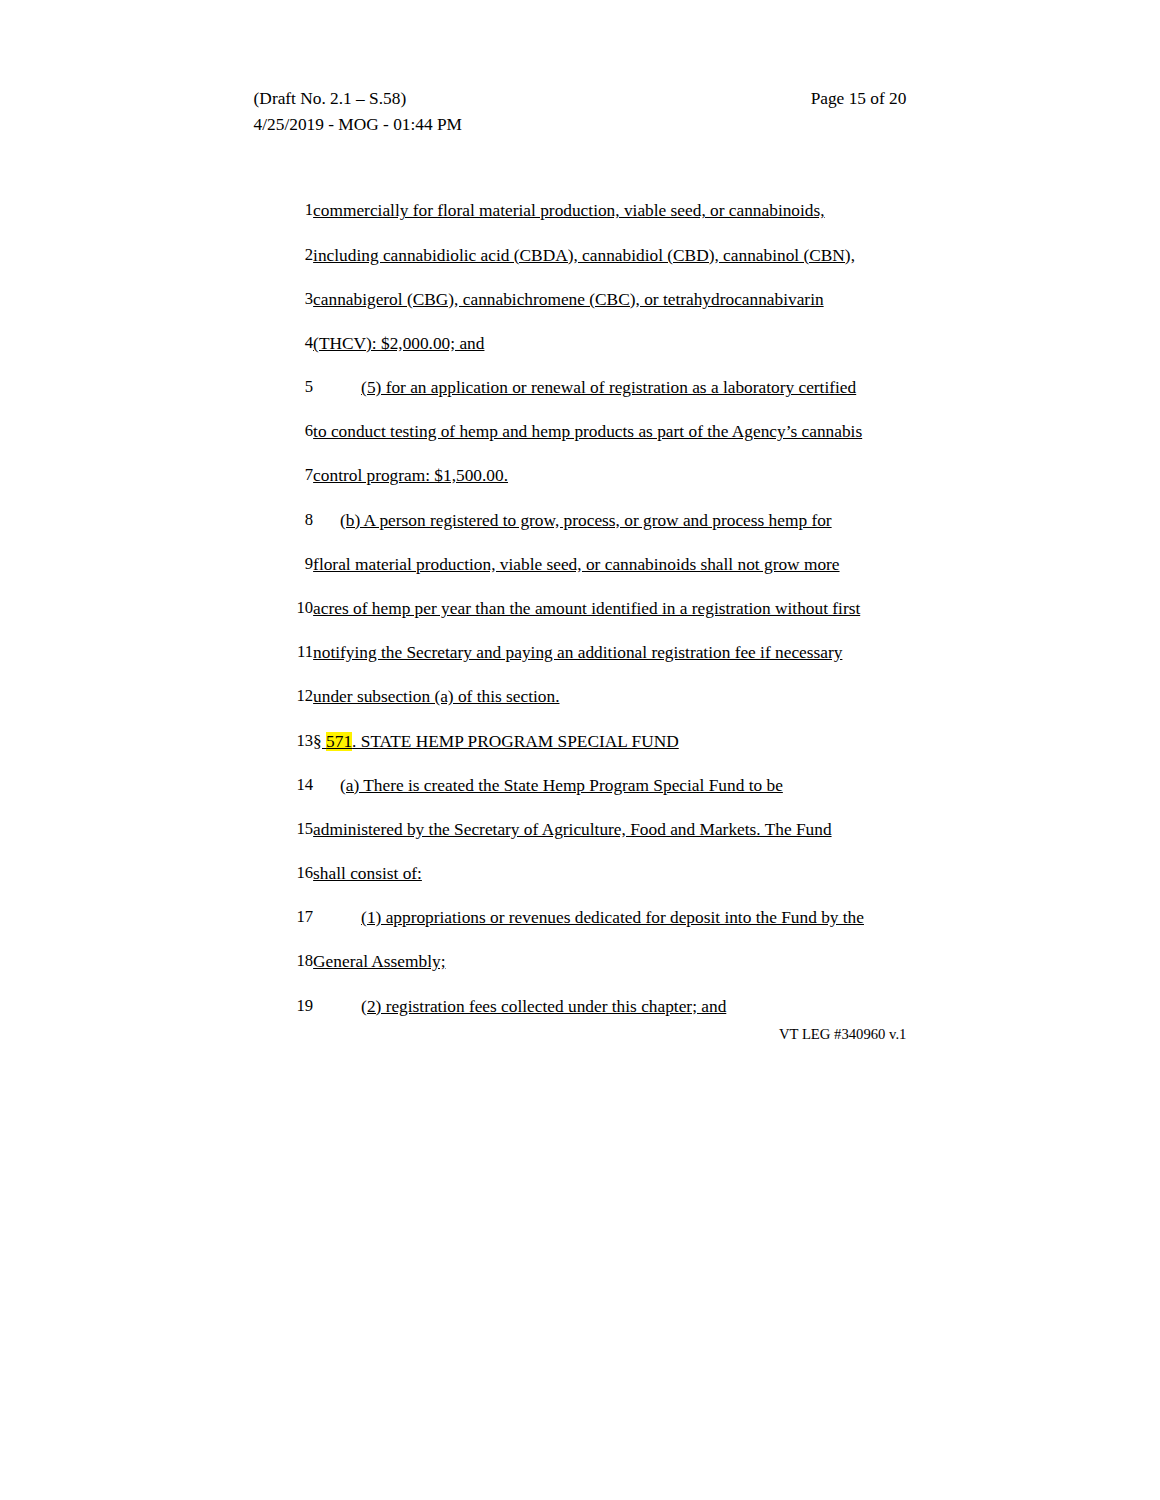(Draft No. 2.1 – S.58) 4/25/2019 - MOG - 01:44 PM
Page 15 of 20
| 1 | commercially for floral material production, viable seed, or cannabinoids, |
| 2 | including cannabidiolic acid (CBDA), cannabidiol (CBD), cannabinol (CBN), |
| 3 | cannabigerol (CBG), cannabichromene (CBC), or tetrahydrocannabivarin |
| 4 | (THCV): $2,000.00; and |
| 5 | (5) for an application or renewal of registration as a laboratory certified |
| 6 | to conduct testing of hemp and hemp products as part of the Agency’s cannabis |
| 7 | control program: $1,500.00. |
| 8 | (b) A person registered to grow, process, or grow and process hemp for |
| 9 | floral material production, viable seed, or cannabinoids shall not grow more |
| 10 | acres of hemp per year than the amount identified in a registration without first |
| 11 | notifying the Secretary and paying an additional registration fee if necessary |
| 12 | under subsection (a) of this section. |
| 13 | § 571 . STATE HEMP PROGRAM SPECIAL FUND |
| 14 | (a) There is created the State Hemp Program Special Fund to be |
| 15 | administered by the Secretary of Agriculture, Food and Markets. The Fund |
| 16 | shall consist of: |
| 17 | (1) appropriations or revenues dedicated for deposit into the Fund by the |
| 18 | General Assembly; |
| 19 | (2) registration fees collected under this chapter; and |
VT LEG #340960 v.1